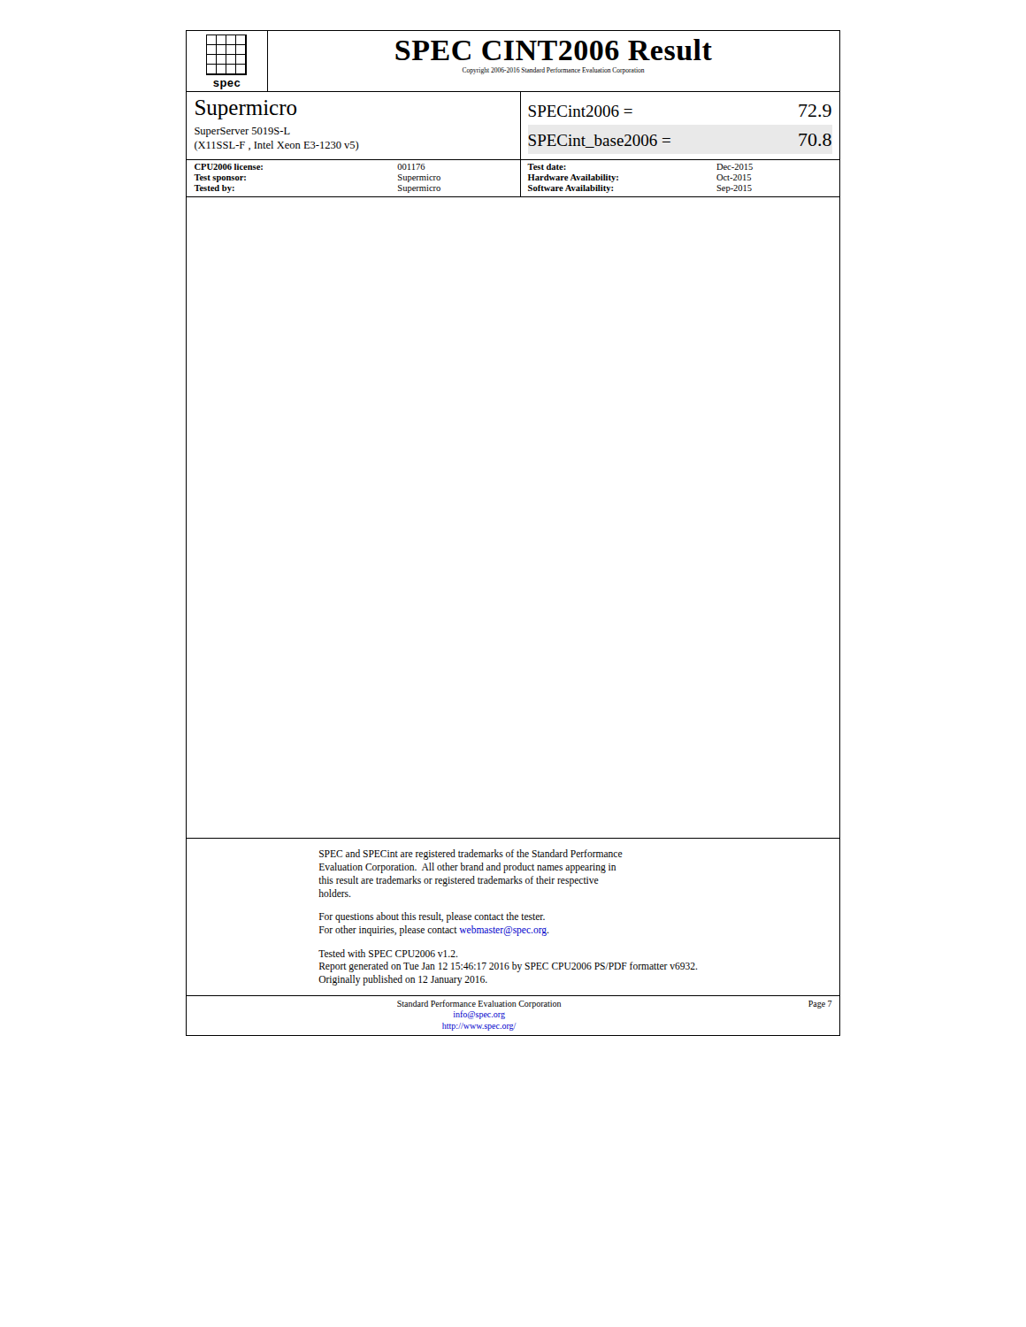spec
SPEC CINT2006 Result
Copyright 2006-2016 Standard Performance Evaluation Corporation
Supermicro
SuperServer 5019S-L
(X11SSL-F , Intel Xeon E3-1230 v5)
SPECint2006 = 72.9
SPECint_base2006 = 70.8
| CPU2006 license: | 001176 |
| Test sponsor: | Supermicro |
| Tested by: | Supermicro |
| Test date: | Dec-2015 |
| Hardware Availability: | Oct-2015 |
| Software Availability: | Sep-2015 |
SPEC and SPECint are registered trademarks of the Standard Performance
Evaluation Corporation. All other brand and product names appearing in
this result are trademarks or registered trademarks of their respective
holders.
For questions about this result, please contact the tester.
For other inquiries, please contact webmaster@spec.org.
Tested with SPEC CPU2006 v1.2.
Report generated on Tue Jan 12 15:46:17 2016 by SPEC CPU2006 PS/PDF formatter v6932.
Originally published on 12 January 2016.
Standard Performance Evaluation Corporation
info@spec.org
http://www.spec.org/
Page 7